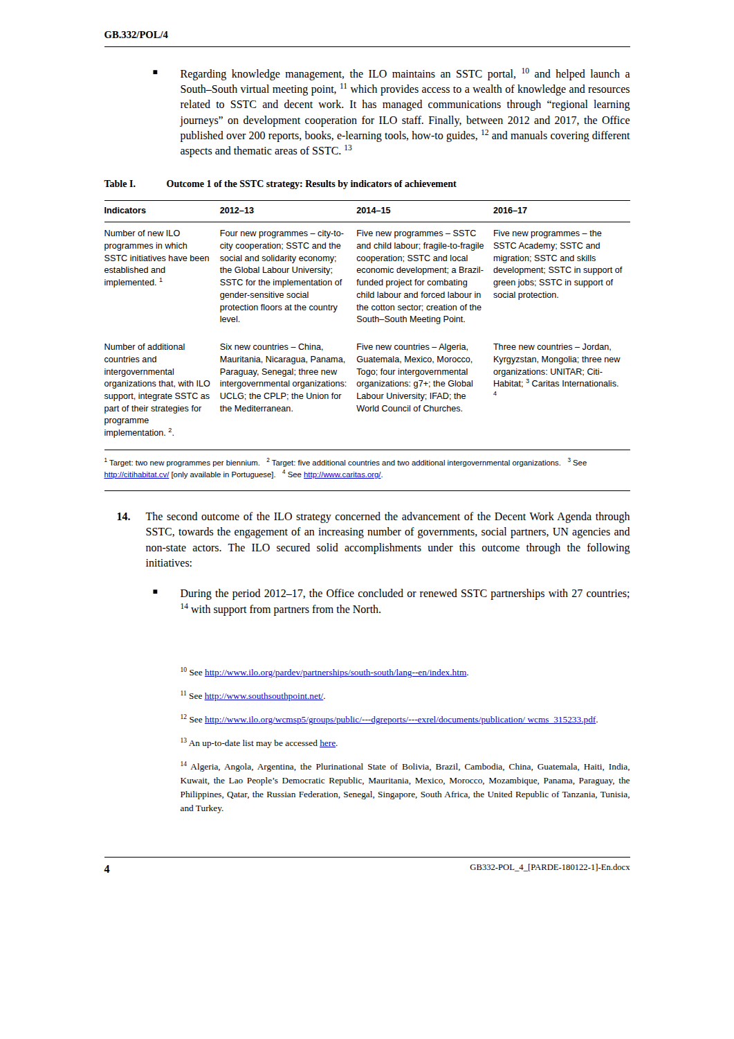GB.332/POL/4
■ Regarding knowledge management, the ILO maintains an SSTC portal, 10 and helped launch a South–South virtual meeting point, 11 which provides access to a wealth of knowledge and resources related to SSTC and decent work. It has managed communications through “regional learning journeys” on development cooperation for ILO staff. Finally, between 2012 and 2017, the Office published over 200 reports, books, e-learning tools, how-to guides, 12 and manuals covering different aspects and thematic areas of SSTC. 13
Table I. Outcome 1 of the SSTC strategy: Results by indicators of achievement
| Indicators | 2012–13 | 2014–15 | 2016–17 |
| --- | --- | --- | --- |
| Number of new ILO programmes in which SSTC initiatives have been established and implemented. 1 | Four new programmes – city-to-city cooperation; SSTC and the social and solidarity economy; the Global Labour University; SSTC for the implementation of gender-sensitive social protection floors at the country level. | Five new programmes – SSTC and child labour; fragile-to-fragile cooperation; SSTC and local economic development; a Brazil-funded project for combating child labour and forced labour in the cotton sector; creation of the South–South Meeting Point. | Five new programmes – the SSTC Academy; SSTC and migration; SSTC and skills development; SSTC in support of green jobs; SSTC in support of social protection. |
| Number of additional countries and intergovernmental organizations that, with ILO support, integrate SSTC as part of their strategies for programme implementation. 2 . | Six new countries – China, Mauritania, Nicaragua, Panama, Paraguay, Senegal; three new intergovernmental organizations: UCLG; the CPLP; the Union for the Mediterranean. | Five new countries – Algeria, Guatemala, Mexico, Morocco, Togo; four intergovernmental organizations: g7+; the Global Labour University; IFAD; the World Council of Churches. | Three new countries – Jordan, Kyrgyzstan, Mongolia; three new organizations: UNITAR; Citi-Habitat; 3 Caritas Internationalis. 4 |
1 Target: two new programmes per biennium. 2 Target: five additional countries and two additional intergovernmental organizations. 3 See http://citihabitat.cv/ [only available in Portuguese]. 4 See http://www.caritas.org/.
14. The second outcome of the ILO strategy concerned the advancement of the Decent Work Agenda through SSTC, towards the engagement of an increasing number of governments, social partners, UN agencies and non-state actors. The ILO secured solid accomplishments under this outcome through the following initiatives:
■ During the period 2012–17, the Office concluded or renewed SSTC partnerships with 27 countries; 14 with support from partners from the North.
10 See http://www.ilo.org/pardev/partnerships/south-south/lang--en/index.htm.
11 See http://www.southsouthpoint.net/.
12 See http://www.ilo.org/wcmsp5/groups/public/---dgreports/---exrel/documents/publication/ wcms_315233.pdf.
13 An up-to-date list may be accessed here.
14 Algeria, Angola, Argentina, the Plurinational State of Bolivia, Brazil, Cambodia, China, Guatemala, Haiti, India, Kuwait, the Lao People’s Democratic Republic, Mauritania, Mexico, Morocco, Mozambique, Panama, Paraguay, the Philippines, Qatar, the Russian Federation, Senegal, Singapore, South Africa, the United Republic of Tanzania, Tunisia, and Turkey.
4 GB332-POL_4_[PARDE-180122-1]-En.docx